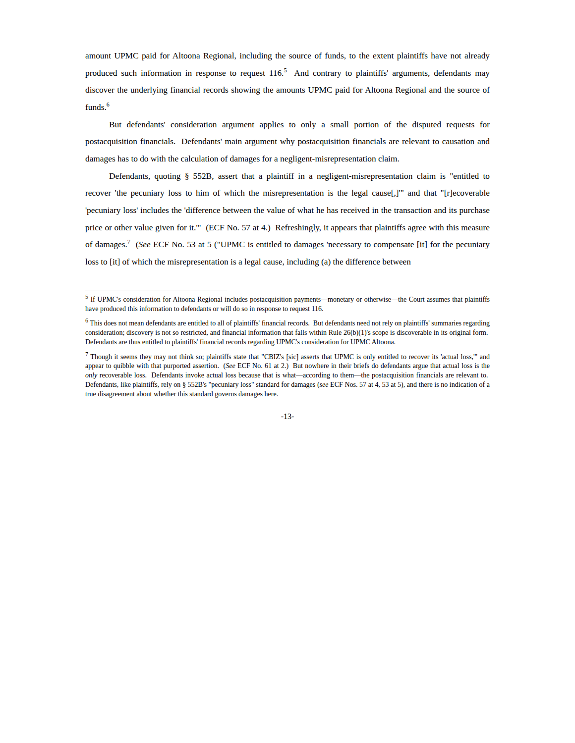amount UPMC paid for Altoona Regional, including the source of funds, to the extent plaintiffs have not already produced such information in response to request 116.5 And contrary to plaintiffs' arguments, defendants may discover the underlying financial records showing the amounts UPMC paid for Altoona Regional and the source of funds.6
But defendants' consideration argument applies to only a small portion of the disputed requests for postacquisition financials. Defendants' main argument why postacquisition financials are relevant to causation and damages has to do with the calculation of damages for a negligent-misrepresentation claim.
Defendants, quoting § 552B, assert that a plaintiff in a negligent-misrepresentation claim is "entitled to recover 'the pecuniary loss to him of which the misrepresentation is the legal cause[,]'" and that "[r]ecoverable 'pecuniary loss' includes the 'difference between the value of what he has received in the transaction and its purchase price or other value given for it.'" (ECF No. 57 at 4.) Refreshingly, it appears that plaintiffs agree with this measure of damages.7 (See ECF No. 53 at 5 ("UPMC is entitled to damages 'necessary to compensate [it] for the pecuniary loss to [it] of which the misrepresentation is a legal cause, including (a) the difference between
5 If UPMC's consideration for Altoona Regional includes postacquisition payments—monetary or otherwise—the Court assumes that plaintiffs have produced this information to defendants or will do so in response to request 116.
6 This does not mean defendants are entitled to all of plaintiffs' financial records. But defendants need not rely on plaintiffs' summaries regarding consideration; discovery is not so restricted, and financial information that falls within Rule 26(b)(1)'s scope is discoverable in its original form. Defendants are thus entitled to plaintiffs' financial records regarding UPMC's consideration for UPMC Altoona.
7 Though it seems they may not think so; plaintiffs state that "CBIZ's [sic] asserts that UPMC is only entitled to recover its 'actual loss,'" and appear to quibble with that purported assertion. (See ECF No. 61 at 2.) But nowhere in their briefs do defendants argue that actual loss is the only recoverable loss. Defendants invoke actual loss because that is what—according to them—the postacquisition financials are relevant to. Defendants, like plaintiffs, rely on § 552B's "pecuniary loss" standard for damages (see ECF Nos. 57 at 4, 53 at 5), and there is no indication of a true disagreement about whether this standard governs damages here.
-13-